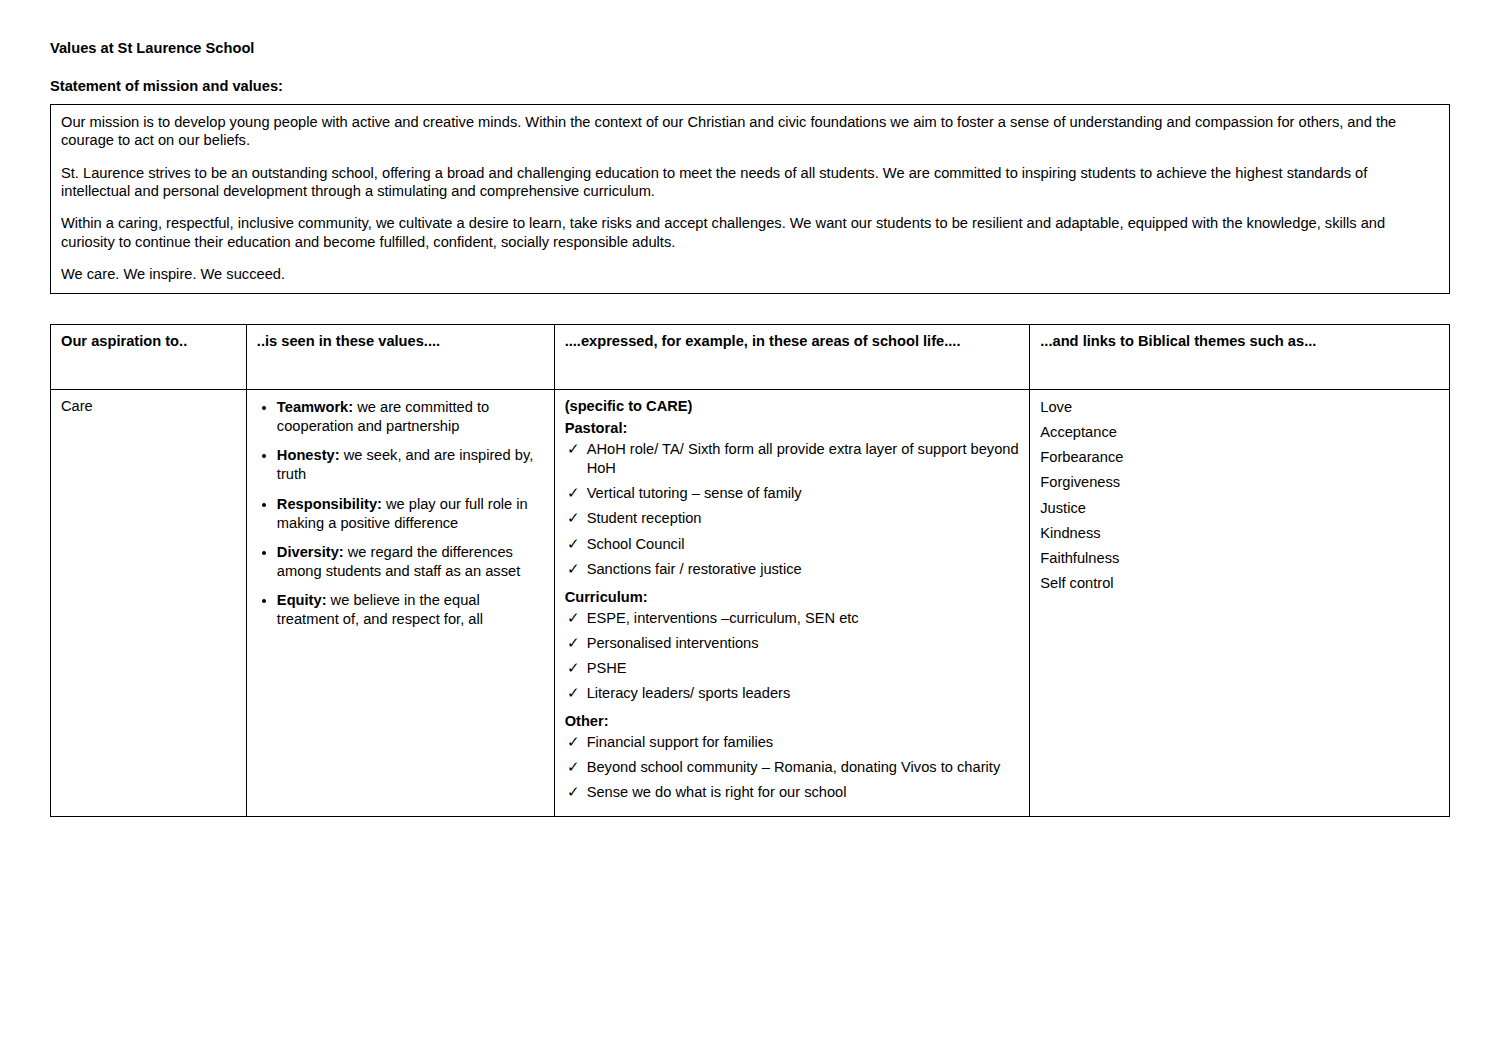Values at St Laurence School
Statement of mission and values:
Our mission is to develop young people with active and creative minds. Within the context of our Christian and civic foundations we aim to foster a sense of understanding and compassion for others, and the courage to act on our beliefs.
St. Laurence strives to be an outstanding school, offering a broad and challenging education to meet the needs of all students. We are committed to inspiring students to achieve the highest standards of intellectual and personal development through a stimulating and comprehensive curriculum.
Within a caring, respectful, inclusive community, we cultivate a desire to learn, take risks and accept challenges. We want our students to be resilient and adaptable, equipped with the knowledge, skills and curiosity to continue their education and become fulfilled, confident, socially responsible adults.
We care. We inspire. We succeed.
| Our aspiration to.. | ..is seen in these values.... | ....expressed, for example, in these areas of school life.... | ...and links to Biblical themes such as... |
| --- | --- | --- | --- |
| Care | Teamwork: we are committed to cooperation and partnership Honesty: we seek, and are inspired by, truth Responsibility: we play our full role in making a positive difference Diversity: we regard the differences among students and staff as an asset Equity: we believe in the equal treatment of, and respect for, all | (specific to CARE) Pastoral: AHoH role/ TA/ Sixth form all provide extra layer of support beyond HoH Vertical tutoring – sense of family Student reception School Council Sanctions fair / restorative justice Curriculum: ESPE, interventions –curriculum, SEN etc Personalised interventions PSHE Literacy leaders/ sports leaders Other: Financial support for families Beyond school community – Romania, donating Vivos to charity Sense we do what is right for our school | Love Acceptance Forbearance Forgiveness Justice Kindness Faithfulness Self control |